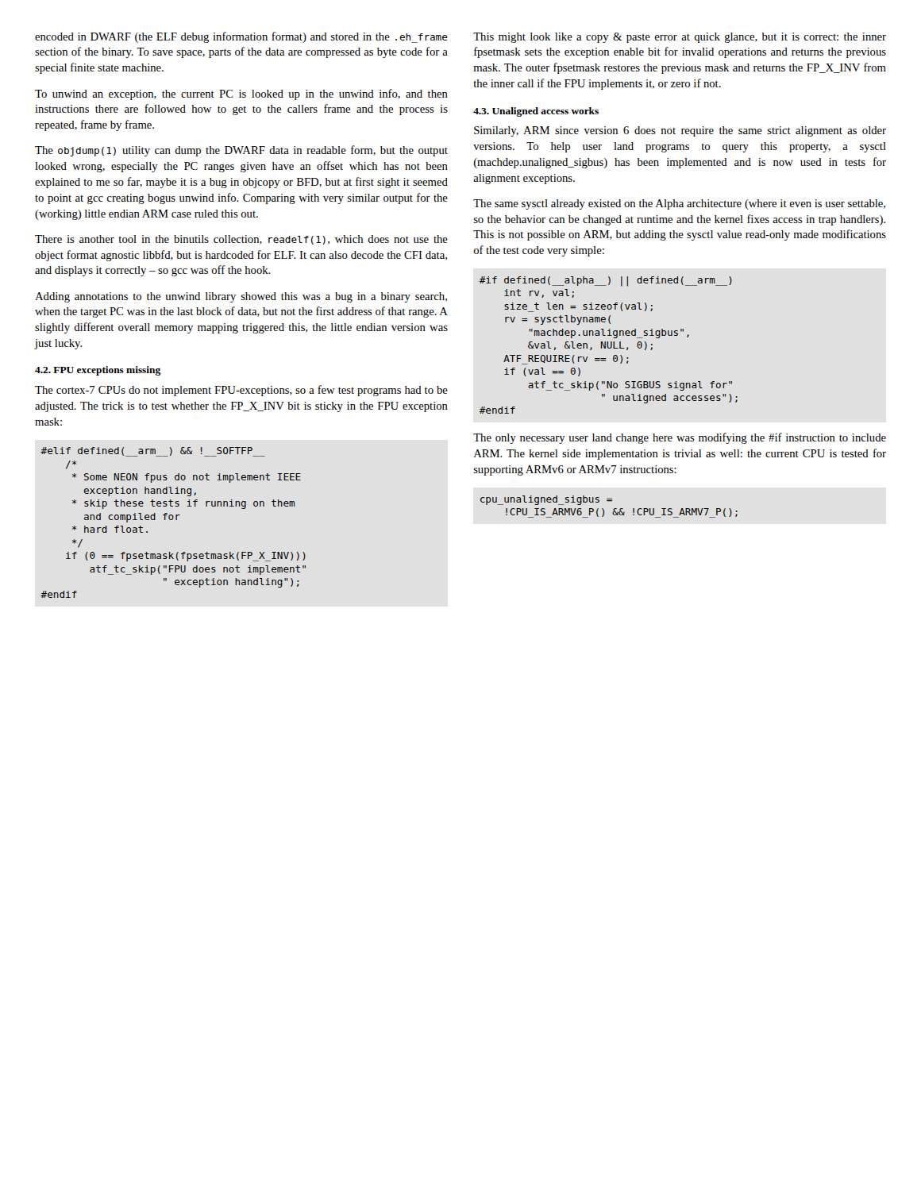encoded in DWARF (the ELF debug information format) and stored in the .eh_frame section of the binary. To save space, parts of the data are compressed as byte code for a special finite state machine.
To unwind an exception, the current PC is looked up in the unwind info, and then instructions there are followed how to get to the callers frame and the process is repeated, frame by frame.
The objdump(1) utility can dump the DWARF data in readable form, but the output looked wrong, especially the PC ranges given have an offset which has not been explained to me so far, maybe it is a bug in objcopy or BFD, but at first sight it seemed to point at gcc creating bogus unwind info. Comparing with very similar output for the (working) little endian ARM case ruled this out.
There is another tool in the binutils collection, readelf(1), which does not use the object format agnostic libbfd, but is hardcoded for ELF. It can also decode the CFI data, and displays it correctly – so gcc was off the hook.
Adding annotations to the unwind library showed this was a bug in a binary search, when the target PC was in the last block of data, but not the first address of that range. A slightly different overall memory mapping triggered this, the little endian version was just lucky.
4.2. FPU exceptions missing
The cortex-7 CPUs do not implement FPU-exceptions, so a few test programs had to be adjusted. The trick is to test whether the FP_X_INV bit is sticky in the FPU exception mask:
#elif defined(__arm__) && !__SOFTFP__
    /*
     * Some NEON fpus do not implement IEEE
       exception handling,
     * skip these tests if running on them
       and compiled for
     * hard float.
     */
    if (0 == fpsetmask(fpsetmask(FP_X_INV)))
        atf_tc_skip("FPU does not implement"
                    " exception handling");
#endif
This might look like a copy & paste error at quick glance, but it is correct: the inner fpsetmask sets the exception enable bit for invalid operations and returns the previous mask. The outer fpsetmask restores the previous mask and returns the FP_X_INV from the inner call if the FPU implements it, or zero if not.
4.3. Unaligned access works
Similarly, ARM since version 6 does not require the same strict alignment as older versions. To help user land programs to query this property, a sysctl (machdep.unaligned_sigbus) has been implemented and is now used in tests for alignment exceptions.
The same sysctl already existed on the Alpha architecture (where it even is user settable, so the behavior can be changed at runtime and the kernel fixes access in trap handlers). This is not possible on ARM, but adding the sysctl value read-only made modifications of the test code very simple:
#if defined(__alpha__) || defined(__arm__)
    int rv, val;
    size_t len = sizeof(val);
    rv = sysctlbyname(
        "machdep.unaligned_sigbus",
        &val, &len, NULL, 0);
    ATF_REQUIRE(rv == 0);
    if (val == 0)
        atf_tc_skip("No SIGBUS signal for"
                    " unaligned accesses");
#endif
The only necessary user land change here was modifying the #if instruction to include ARM. The kernel side implementation is trivial as well: the current CPU is tested for supporting ARMv6 or ARMv7 instructions:
cpu_unaligned_sigbus =
    !CPU_IS_ARMV6_P() && !CPU_IS_ARMV7_P();